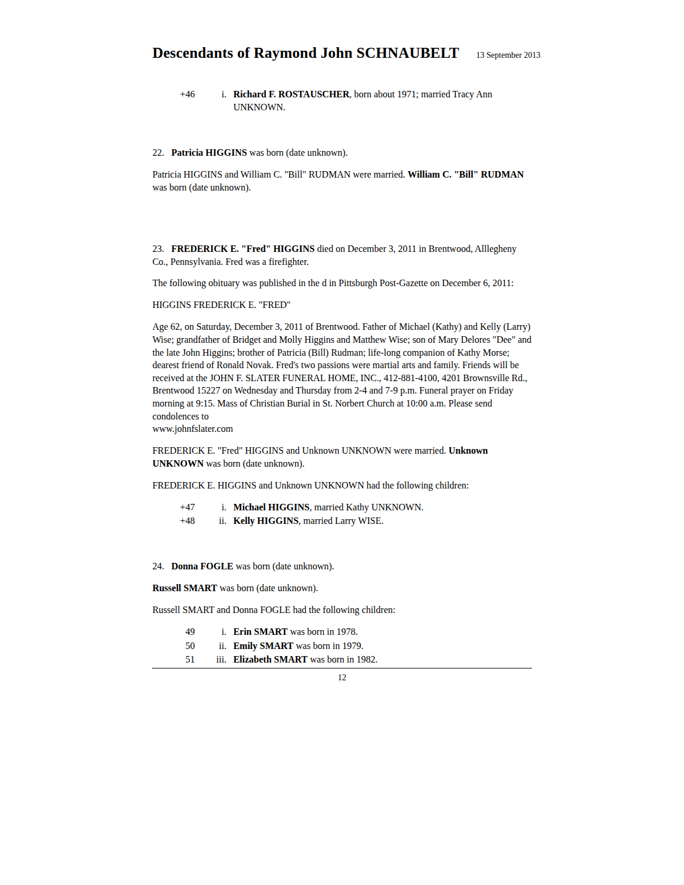Descendants of Raymond John SCHNAUBELT
13 September 2013
+46
i.
Richard F. ROSTAUSCHER, born about 1971; married Tracy Ann UNKNOWN.
22. Patricia HIGGINS was born (date unknown).
Patricia HIGGINS and William C. "Bill" RUDMAN were married. William C. "Bill" RUDMAN was born (date unknown).
23. FREDERICK E. "Fred" HIGGINS died on December 3, 2011 in Brentwood, Alllegheny Co., Pennsylvania. Fred was a firefighter.
The following obituary was published in the d in Pittsburgh Post-Gazette on December 6, 2011:
HIGGINS FREDERICK E. "FRED"
Age 62, on Saturday, December 3, 2011 of Brentwood. Father of Michael (Kathy) and Kelly (Larry) Wise; grandfather of Bridget and Molly Higgins and Matthew Wise; son of Mary Delores "Dee" and the late John Higgins; brother of Patricia (Bill) Rudman; life-long companion of Kathy Morse; dearest friend of Ronald Novak. Fred's two passions were martial arts and family. Friends will be received at the JOHN F. SLATER FUNERAL HOME, INC., 412-881-4100, 4201 Brownsville Rd., Brentwood 15227 on Wednesday and Thursday from 2-4 and 7-9 p.m. Funeral prayer on Friday morning at 9:15. Mass of Christian Burial in St. Norbert Church at 10:00 a.m. Please send condolences to
www.johnfslater.com
FREDERICK E. "Fred" HIGGINS and Unknown UNKNOWN were married. Unknown UNKNOWN was born (date unknown).
FREDERICK E. HIGGINS and Unknown UNKNOWN had the following children:
+47
i.
Michael HIGGINS, married Kathy UNKNOWN.
+48
ii.
Kelly HIGGINS, married Larry WISE.
24. Donna FOGLE was born (date unknown).
Russell SMART was born (date unknown).
Russell SMART and Donna FOGLE had the following children:
49
i.
Erin SMART was born in 1978.
50
ii.
Emily SMART was born in 1979.
51
iii.
Elizabeth SMART was born in 1982.
12